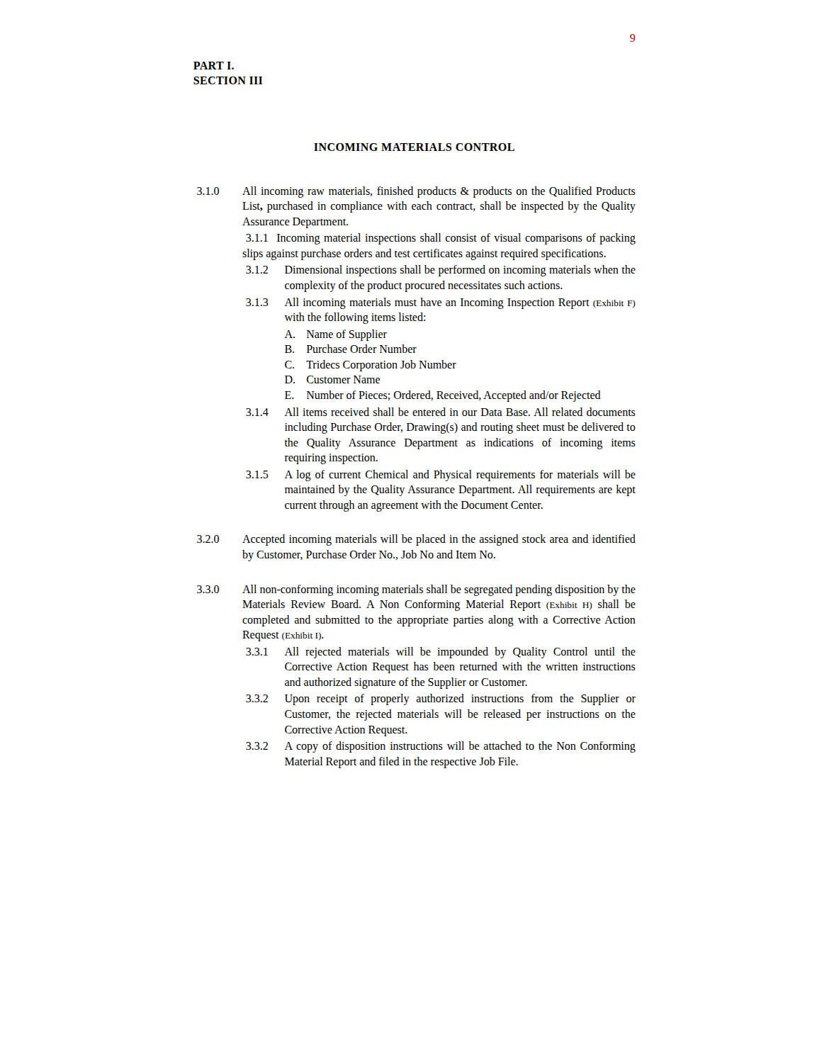9
PART I. SECTION III
INCOMING MATERIALS CONTROL
3.1.0
All incoming raw materials, finished products & products on the Qualified Products List, purchased in compliance with each contract, shall be inspected by the Quality Assurance Department.
3.1.1 Incoming material inspections shall consist of visual comparisons of packing slips against purchase orders and test certificates against required specifications.
3.1.2
Dimensional inspections shall be performed on incoming materials when the complexity of the product procured necessitates such actions.
3.1.3
All incoming materials must have an Incoming Inspection Report (Exhibit F) with the following items listed:
A. Name of Supplier
B. Purchase Order Number
C. Tridecs Corporation Job Number
D. Customer Name
E. Number of Pieces; Ordered, Received, Accepted and/or Rejected
3.1.4
All items received shall be entered in our Data Base. All related documents including Purchase Order, Drawing(s) and routing sheet must be delivered to the Quality Assurance Department as indications of incoming items requiring inspection.
3.1.5
A log of current Chemical and Physical requirements for materials will be maintained by the Quality Assurance Department. All requirements are kept current through an agreement with the Document Center.
3.2.0
Accepted incoming materials will be placed in the assigned stock area and identified by Customer, Purchase Order No., Job No and Item No.
3.3.0
All non-conforming incoming materials shall be segregated pending disposition by the Materials Review Board. A Non Conforming Material Report (Exhibit H) shall be completed and submitted to the appropriate parties along with a Corrective Action Request (Exhibit I).
3.3.1
All rejected materials will be impounded by Quality Control until the Corrective Action Request has been returned with the written instructions and authorized signature of the Supplier or Customer.
3.3.2
Upon receipt of properly authorized instructions from the Supplier or Customer, the rejected materials will be released per instructions on the Corrective Action Request.
3.3.2
A copy of disposition instructions will be attached to the Non Conforming Material Report and filed in the respective Job File.